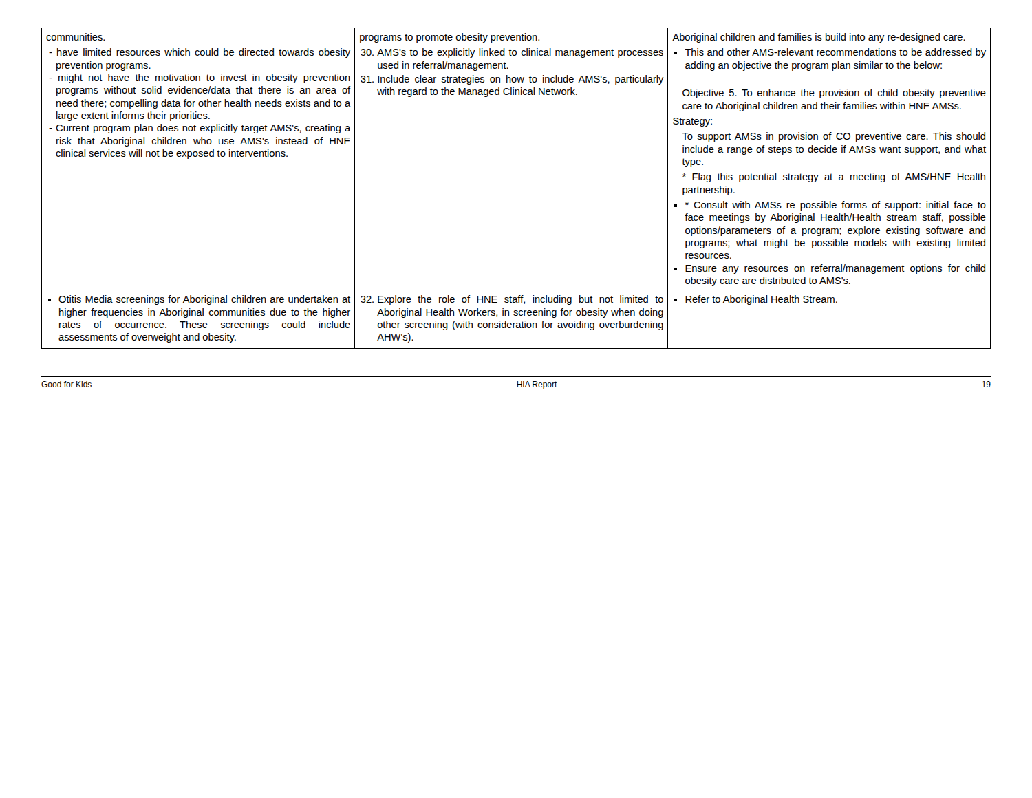| communities. - have limited resources which could be directed towards obesity prevention programs. - might not have the motivation to invest in obesity prevention programs without solid evidence/data that there is an area of need there; compelling data for other health needs exists and to a large extent informs their priorities. - Current program plan does not explicitly target AMS's, creating a risk that Aboriginal children who use AMS's instead of HNE clinical services will not be exposed to interventions. | programs to promote obesity prevention. AMS's to be explicitly linked to clinical management processes used in referral/management. Include clear strategies on how to include AMS's, particularly with regard to the Managed Clinical Network. | Aboriginal children and families is build into any re-designed care. This and other AMS-relevant recommendations to be addressed by adding an objective the program plan similar to the below: Objective 5. To enhance the provision of child obesity preventive care to Aboriginal children and their families within HNE AMSs. Strategy: To support AMSs in provision of CO preventive care. This should include a range of steps to decide if AMSs want support, and what type. * Flag this potential strategy at a meeting of AMS/HNE Health partnership. * Consult with AMSs re possible forms of support: initial face to face meetings by Aboriginal Health/Health stream staff, possible options/parameters of a program; explore existing software and programs; what might be possible models with existing limited resources. Ensure any resources on referral/management options for child obesity care are distributed to AMS's. |
| Otitis Media screenings for Aboriginal children are undertaken at higher frequencies in Aboriginal communities due to the higher rates of occurrence. These screenings could include assessments of overweight and obesity. | Explore the role of HNE staff, including but not limited to Aboriginal Health Workers, in screening for obesity when doing other screening (with consideration for avoiding overburdening AHW's). | Refer to Aboriginal Health Stream. |
Good for Kids HIA Report 19